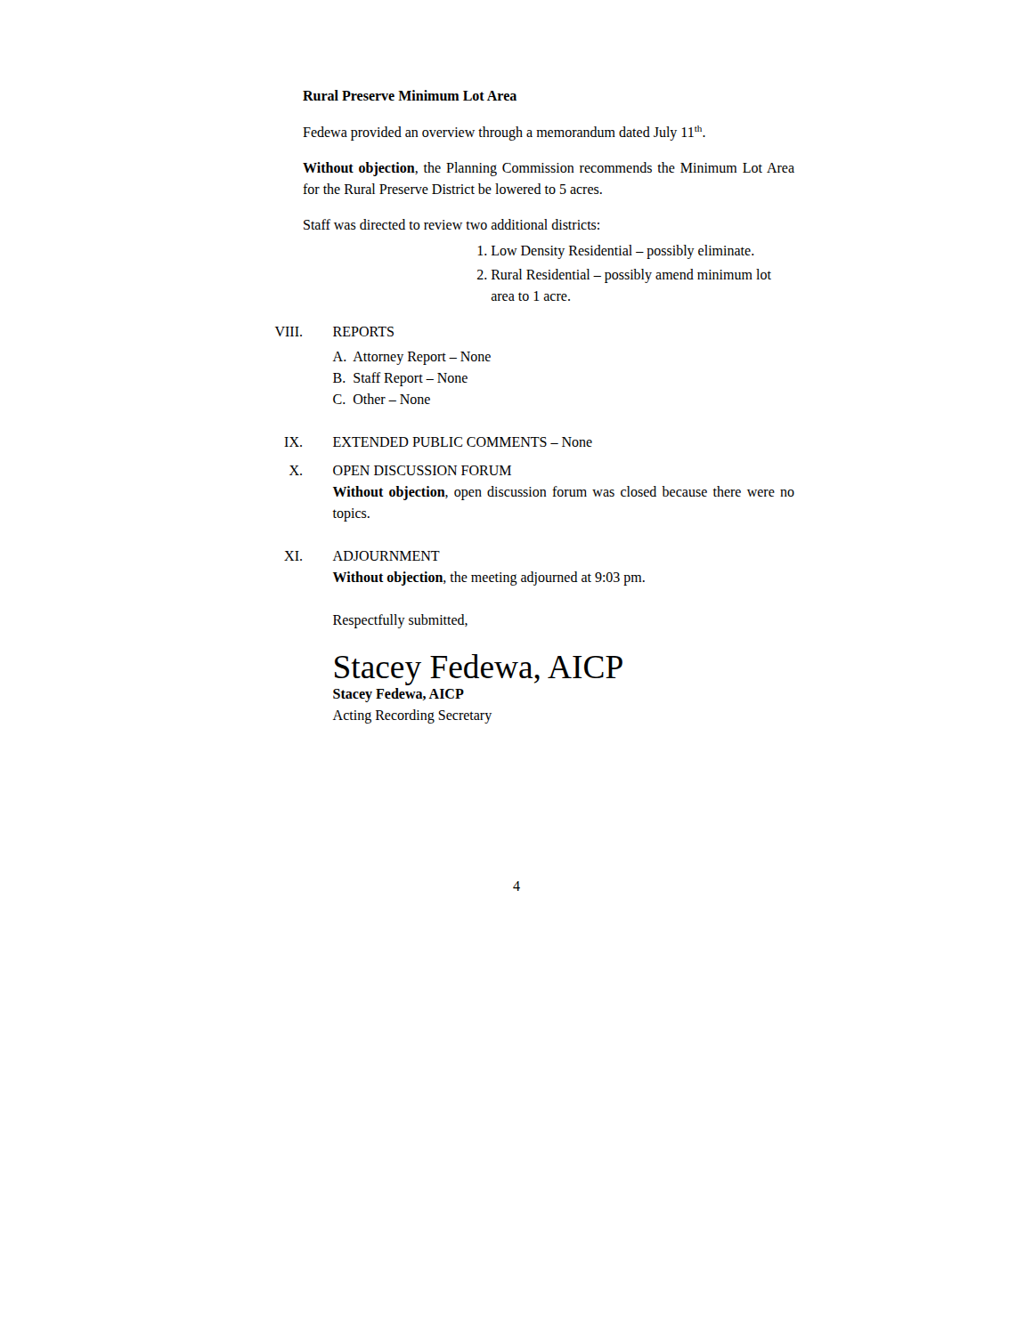Rural Preserve Minimum Lot Area
Fedewa provided an overview through a memorandum dated July 11th.
Without objection, the Planning Commission recommends the Minimum Lot Area for the Rural Preserve District be lowered to 5 acres.
Staff was directed to review two additional districts:
Low Density Residential – possibly eliminate.
Rural Residential – possibly amend minimum lot area to 1 acre.
VIII.
REPORTS
A. Attorney Report – None
B. Staff Report – None
C. Other – None
IX.
EXTENDED PUBLIC COMMENTS – None
X.
OPEN DISCUSSION FORUM
Without objection, open discussion forum was closed because there were no topics.
XI.
ADJOURNMENT
Without objection, the meeting adjourned at 9:03 pm.
Respectfully submitted,
Stacey Fedewa, AICP
Stacey Fedewa, AICP
Acting Recording Secretary
4